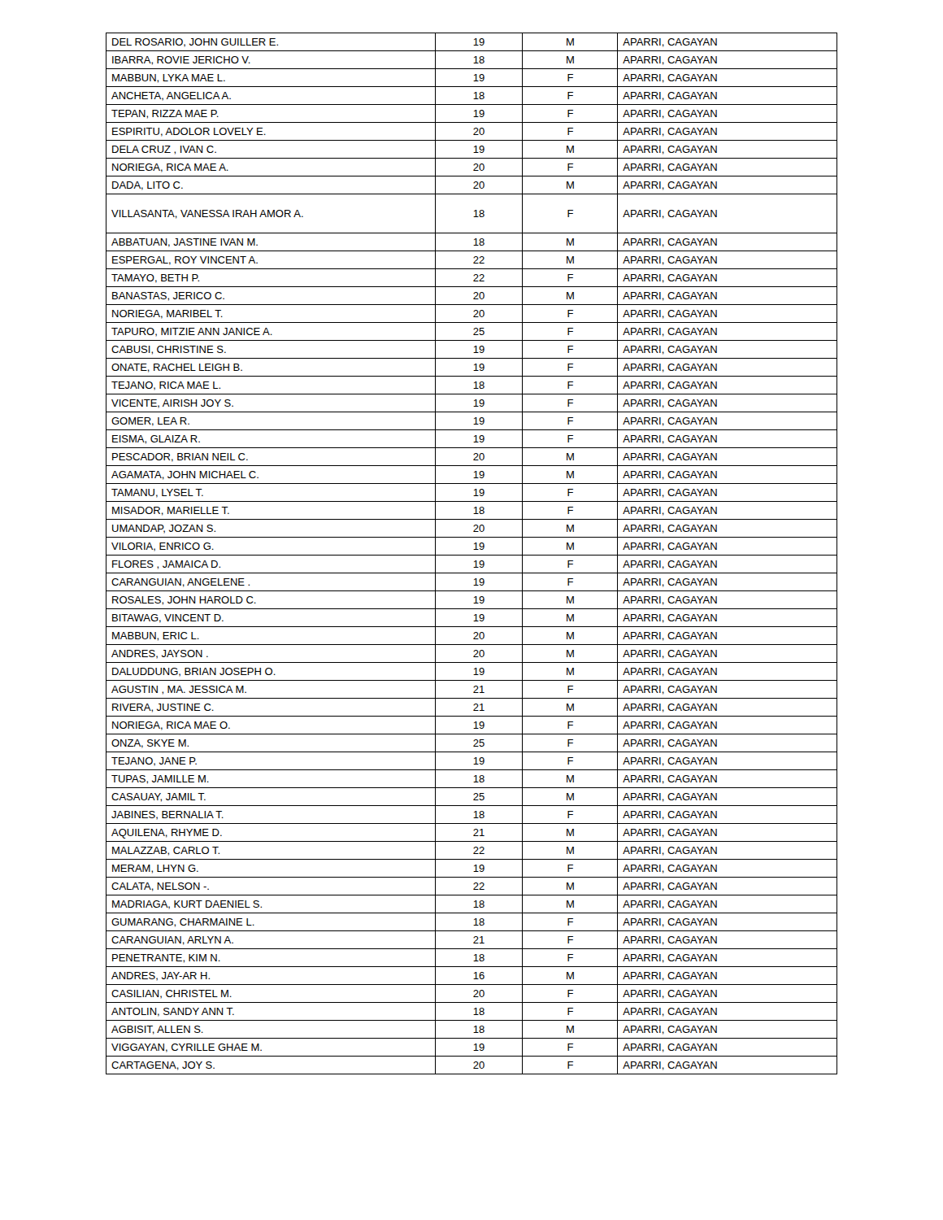| DEL ROSARIO, JOHN GUILLER E. | 19 | M | APARRI, CAGAYAN |
| IBARRA, ROVIE JERICHO V. | 18 | M | APARRI, CAGAYAN |
| MABBUN, LYKA MAE L. | 19 | F | APARRI, CAGAYAN |
| ANCHETA, ANGELICA A. | 18 | F | APARRI, CAGAYAN |
| TEPAN, RIZZA MAE P. | 19 | F | APARRI, CAGAYAN |
| ESPIRITU, ADOLOR LOVELY E. | 20 | F | APARRI, CAGAYAN |
| DELA CRUZ , IVAN C. | 19 | M | APARRI, CAGAYAN |
| NORIEGA, RICA MAE A. | 20 | F | APARRI, CAGAYAN |
| DADA, LITO C. | 20 | M | APARRI, CAGAYAN |
| VILLASANTA, VANESSA IRAH AMOR A. | 18 | F | APARRI, CAGAYAN |
| ABBATUAN, JASTINE IVAN M. | 18 | M | APARRI, CAGAYAN |
| ESPERGAL, ROY VINCENT A. | 22 | M | APARRI, CAGAYAN |
| TAMAYO, BETH P. | 22 | F | APARRI, CAGAYAN |
| BANASTAS, JERICO C. | 20 | M | APARRI, CAGAYAN |
| NORIEGA, MARIBEL T. | 20 | F | APARRI, CAGAYAN |
| TAPURO, MITZIE ANN JANICE A. | 25 | F | APARRI, CAGAYAN |
| CABUSI, CHRISTINE S. | 19 | F | APARRI, CAGAYAN |
| ONATE, RACHEL LEIGH B. | 19 | F | APARRI, CAGAYAN |
| TEJANO, RICA MAE L. | 18 | F | APARRI, CAGAYAN |
| VICENTE, AIRISH JOY S. | 19 | F | APARRI, CAGAYAN |
| GOMER, LEA R. | 19 | F | APARRI, CAGAYAN |
| EISMA, GLAIZA R. | 19 | F | APARRI, CAGAYAN |
| PESCADOR, BRIAN NEIL C. | 20 | M | APARRI, CAGAYAN |
| AGAMATA, JOHN MICHAEL C. | 19 | M | APARRI, CAGAYAN |
| TAMANU, LYSEL T. | 19 | F | APARRI, CAGAYAN |
| MISADOR, MARIELLE T. | 18 | F | APARRI, CAGAYAN |
| UMANDAP, JOZAN S. | 20 | M | APARRI, CAGAYAN |
| VILORIA, ENRICO G. | 19 | M | APARRI, CAGAYAN |
| FLORES , JAMAICA D. | 19 | F | APARRI, CAGAYAN |
| CARANGUIAN, ANGELENE . | 19 | F | APARRI, CAGAYAN |
| ROSALES, JOHN HAROLD C. | 19 | M | APARRI, CAGAYAN |
| BITAWAG, VINCENT D. | 19 | M | APARRI, CAGAYAN |
| MABBUN, ERIC L. | 20 | M | APARRI, CAGAYAN |
| ANDRES, JAYSON . | 20 | M | APARRI, CAGAYAN |
| DALUDDUNG, BRIAN JOSEPH O. | 19 | M | APARRI, CAGAYAN |
| AGUSTIN , MA. JESSICA M. | 21 | F | APARRI, CAGAYAN |
| RIVERA, JUSTINE C. | 21 | M | APARRI, CAGAYAN |
| NORIEGA, RICA MAE O. | 19 | F | APARRI, CAGAYAN |
| ONZA, SKYE M. | 25 | F | APARRI, CAGAYAN |
| TEJANO, JANE P. | 19 | F | APARRI, CAGAYAN |
| TUPAS, JAMILLE M. | 18 | M | APARRI, CAGAYAN |
| CASAUAY, JAMIL T. | 25 | M | APARRI, CAGAYAN |
| JABINES, BERNALIA T. | 18 | F | APARRI, CAGAYAN |
| AQUILENA, RHYME D. | 21 | M | APARRI, CAGAYAN |
| MALAZZAB, CARLO T. | 22 | M | APARRI, CAGAYAN |
| MERAM, LHYN G. | 19 | F | APARRI, CAGAYAN |
| CALATA, NELSON -. | 22 | M | APARRI, CAGAYAN |
| MADRIAGA, KURT DAENIEL S. | 18 | M | APARRI, CAGAYAN |
| GUMARANG, CHARMAINE L. | 18 | F | APARRI, CAGAYAN |
| CARANGUIAN, ARLYN A. | 21 | F | APARRI, CAGAYAN |
| PENETRANTE, KIM N. | 18 | F | APARRI, CAGAYAN |
| ANDRES, JAY-AR H. | 16 | M | APARRI, CAGAYAN |
| CASILIAN, CHRISTEL M. | 20 | F | APARRI, CAGAYAN |
| ANTOLIN, SANDY ANN T. | 18 | F | APARRI, CAGAYAN |
| AGBISIT, ALLEN S. | 18 | M | APARRI, CAGAYAN |
| VIGGAYAN, CYRILLE GHAE M. | 19 | F | APARRI, CAGAYAN |
| CARTAGENA, JOY S. | 20 | F | APARRI, CAGAYAN |